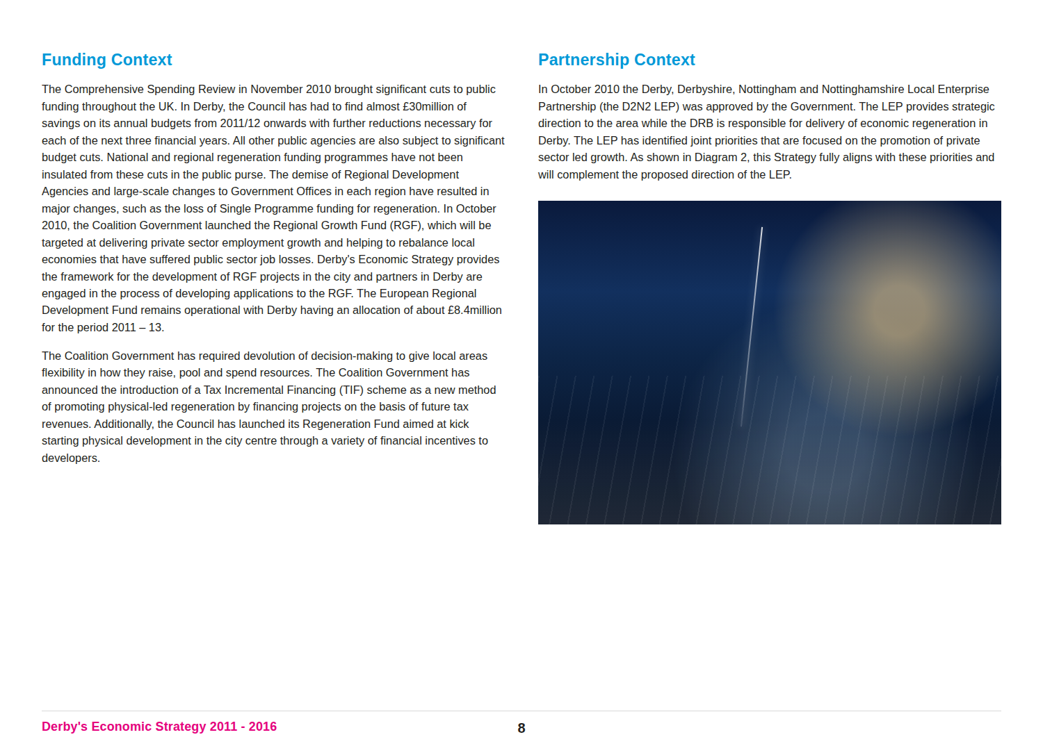Funding Context
The Comprehensive Spending Review in November 2010 brought significant cuts to public funding throughout the UK. In Derby, the Council has had to find almost £30million of savings on its annual budgets from 2011/12 onwards with further reductions necessary for each of the next three financial years. All other public agencies are also subject to significant budget cuts. National and regional regeneration funding programmes have not been insulated from these cuts in the public purse. The demise of Regional Development Agencies and large-scale changes to Government Offices in each region have resulted in major changes, such as the loss of Single Programme funding for regeneration. In October 2010, the Coalition Government launched the Regional Growth Fund (RGF), which will be targeted at delivering private sector employment growth and helping to rebalance local economies that have suffered public sector job losses. Derby's Economic Strategy provides the framework for the development of RGF projects in the city and partners in Derby are engaged in the process of developing applications to the RGF. The European Regional Development Fund remains operational with Derby having an allocation of about £8.4million for the period 2011 – 13.
The Coalition Government has required devolution of decision-making to give local areas flexibility in how they raise, pool and spend resources. The Coalition Government has announced the introduction of a Tax Incremental Financing (TIF) scheme as a new method of promoting physical-led regeneration by financing projects on the basis of future tax revenues. Additionally, the Council has launched its Regeneration Fund aimed at kick starting physical development in the city centre through a variety of financial incentives to developers.
Partnership Context
In October 2010 the Derby, Derbyshire, Nottingham and Nottinghamshire Local Enterprise Partnership (the D2N2 LEP) was approved by the Government. The LEP provides strategic direction to the area while the DRB is responsible for delivery of economic regeneration in Derby. The LEP has identified joint priorities that are focused on the promotion of private sector led growth. As shown in Diagram 2, this Strategy fully aligns with these priorities and will complement the proposed direction of the LEP.
Derby's Economic Strategy 2011 - 2016 8